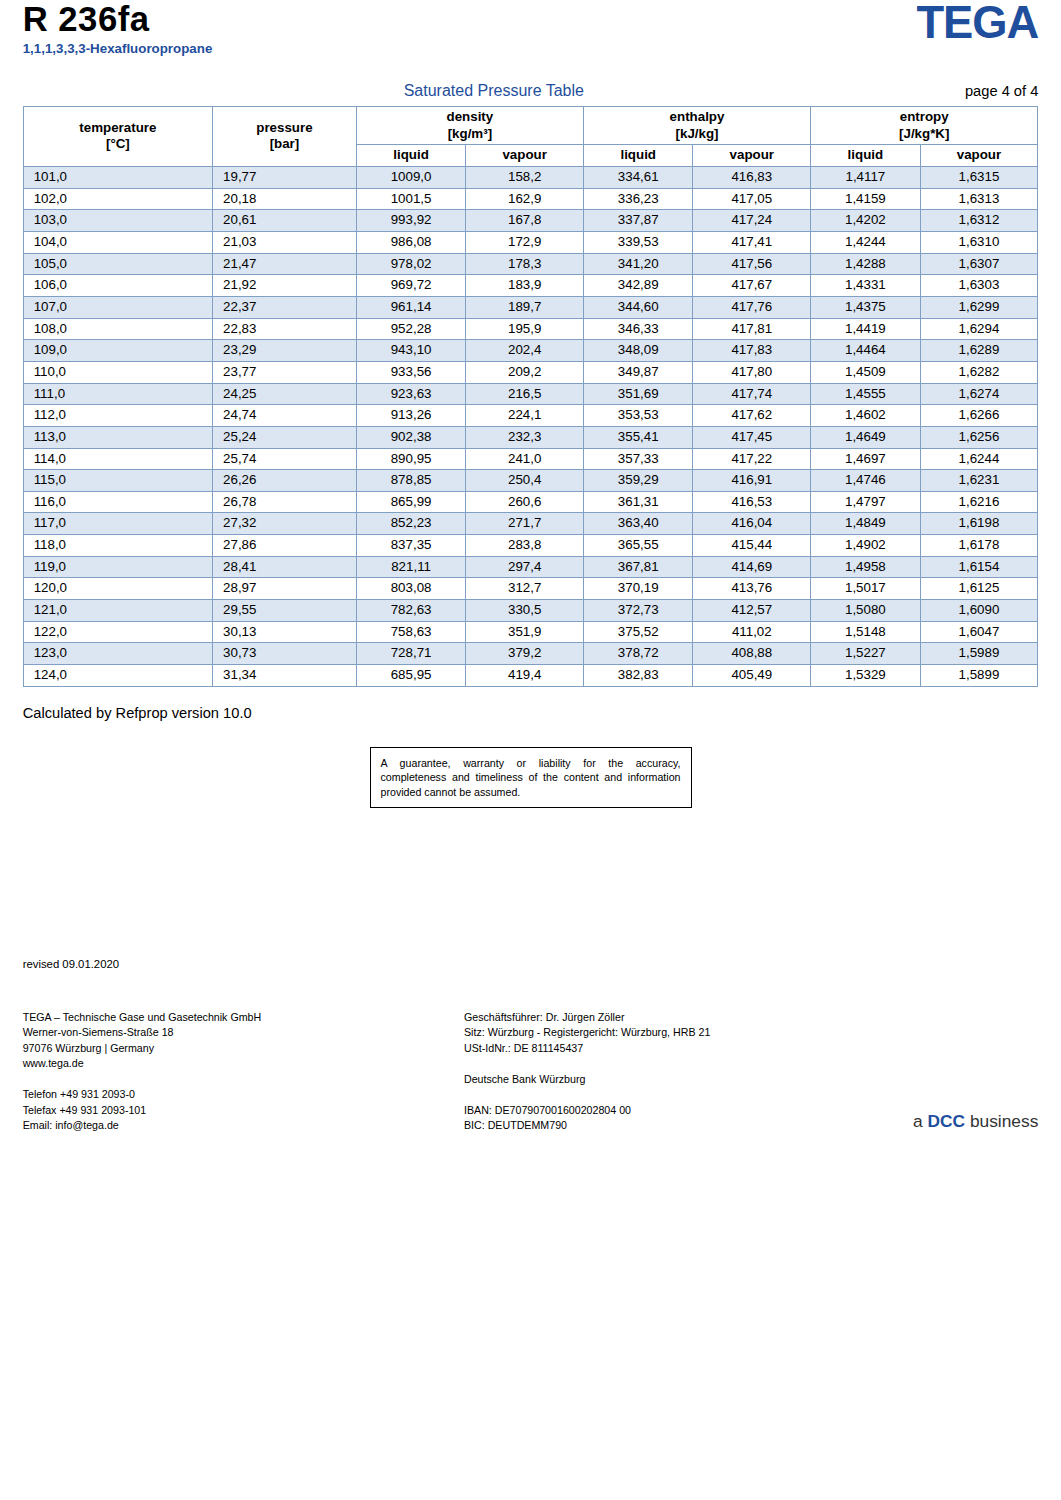R 236fa
1,1,1,3,3,3-Hexafluoropropane
TEGA
Saturated Pressure Table
page 4 of 4
| temperature [°C] | pressure [bar] | density [kg/m³] | enthalpy [kJ/kg] | entropy [J/kg*K] |
| --- | --- | --- | --- | --- |
| liquid | vapour | liquid | vapour | liquid | vapour |
| 101,0 | 19,77 | 1009,0 | 158,2 | 334,61 | 416,83 | 1,4117 | 1,6315 |
| 102,0 | 20,18 | 1001,5 | 162,9 | 336,23 | 417,05 | 1,4159 | 1,6313 |
| 103,0 | 20,61 | 993,92 | 167,8 | 337,87 | 417,24 | 1,4202 | 1,6312 |
| 104,0 | 21,03 | 986,08 | 172,9 | 339,53 | 417,41 | 1,4244 | 1,6310 |
| 105,0 | 21,47 | 978,02 | 178,3 | 341,20 | 417,56 | 1,4288 | 1,6307 |
| 106,0 | 21,92 | 969,72 | 183,9 | 342,89 | 417,67 | 1,4331 | 1,6303 |
| 107,0 | 22,37 | 961,14 | 189,7 | 344,60 | 417,76 | 1,4375 | 1,6299 |
| 108,0 | 22,83 | 952,28 | 195,9 | 346,33 | 417,81 | 1,4419 | 1,6294 |
| 109,0 | 23,29 | 943,10 | 202,4 | 348,09 | 417,83 | 1,4464 | 1,6289 |
| 110,0 | 23,77 | 933,56 | 209,2 | 349,87 | 417,80 | 1,4509 | 1,6282 |
| 111,0 | 24,25 | 923,63 | 216,5 | 351,69 | 417,74 | 1,4555 | 1,6274 |
| 112,0 | 24,74 | 913,26 | 224,1 | 353,53 | 417,62 | 1,4602 | 1,6266 |
| 113,0 | 25,24 | 902,38 | 232,3 | 355,41 | 417,45 | 1,4649 | 1,6256 |
| 114,0 | 25,74 | 890,95 | 241,0 | 357,33 | 417,22 | 1,4697 | 1,6244 |
| 115,0 | 26,26 | 878,85 | 250,4 | 359,29 | 416,91 | 1,4746 | 1,6231 |
| 116,0 | 26,78 | 865,99 | 260,6 | 361,31 | 416,53 | 1,4797 | 1,6216 |
| 117,0 | 27,32 | 852,23 | 271,7 | 363,40 | 416,04 | 1,4849 | 1,6198 |
| 118,0 | 27,86 | 837,35 | 283,8 | 365,55 | 415,44 | 1,4902 | 1,6178 |
| 119,0 | 28,41 | 821,11 | 297,4 | 367,81 | 414,69 | 1,4958 | 1,6154 |
| 120,0 | 28,97 | 803,08 | 312,7 | 370,19 | 413,76 | 1,5017 | 1,6125 |
| 121,0 | 29,55 | 782,63 | 330,5 | 372,73 | 412,57 | 1,5080 | 1,6090 |
| 122,0 | 30,13 | 758,63 | 351,9 | 375,52 | 411,02 | 1,5148 | 1,6047 |
| 123,0 | 30,73 | 728,71 | 379,2 | 378,72 | 408,88 | 1,5227 | 1,5989 |
| 124,0 | 31,34 | 685,95 | 419,4 | 382,83 | 405,49 | 1,5329 | 1,5899 |
Calculated by Refprop version 10.0
A guarantee, warranty or liability for the accuracy, completeness and timeliness of the content and information provided cannot be assumed.
revised 09.01.2020
TEGA – Technische Gase und Gasetechnik GmbH
Werner-von-Siemens-Straße 18
97076 Würzburg | Germany
www.tega.de
Telefon +49 931 2093-0
Telefax +49 931 2093-101
Email: info@tega.de
Geschäftsführer: Dr. Jürgen Zöller
Sitz: Würzburg - Registergericht: Würzburg, HRB 21
USt-IdNr.: DE 811145437
Deutsche Bank Würzburg
IBAN: DE707907001600202804 00
BIC: DEUTDEMM790
a DCC business